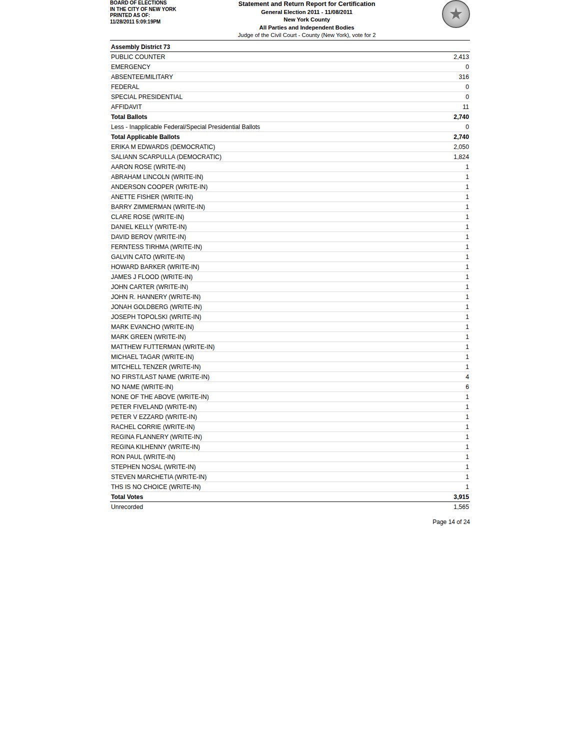BOARD OF ELECTIONS
IN THE CITY OF NEW YORK
PRINTED AS OF:
11/28/2011 5:09:19PM
Statement and Return Report for Certification
General Election 2011 - 11/08/2011
New York County
All Parties and Independent Bodies
Judge of the Civil Court - County (New York), vote for 2
Assembly District 73
| PUBLIC COUNTER | 2,413 |
| EMERGENCY | 0 |
| ABSENTEE/MILITARY | 316 |
| FEDERAL | 0 |
| SPECIAL PRESIDENTIAL | 0 |
| AFFIDAVIT | 11 |
| Total Ballots | 2,740 |
| Less - Inapplicable Federal/Special Presidential Ballots | 0 |
| Total Applicable Ballots | 2,740 |
| ERIKA M EDWARDS (DEMOCRATIC) | 2,050 |
| SALIANN SCARPULLA (DEMOCRATIC) | 1,824 |
| AARON ROSE (WRITE-IN) | 1 |
| ABRAHAM LINCOLN (WRITE-IN) | 1 |
| ANDERSON COOPER (WRITE-IN) | 1 |
| ANETTE FISHER (WRITE-IN) | 1 |
| BARRY ZIMMERMAN (WRITE-IN) | 1 |
| CLARE ROSE (WRITE-IN) | 1 |
| DANIEL KELLY (WRITE-IN) | 1 |
| DAVID BEROV (WRITE-IN) | 1 |
| FERNTESS TIRHMA (WRITE-IN) | 1 |
| GALVIN CATO (WRITE-IN) | 1 |
| HOWARD BARKER (WRITE-IN) | 1 |
| JAMES J FLOOD (WRITE-IN) | 1 |
| JOHN CARTER (WRITE-IN) | 1 |
| JOHN R. HANNERY (WRITE-IN) | 1 |
| JONAH GOLDBERG (WRITE-IN) | 1 |
| JOSEPH TOPOLSKI (WRITE-IN) | 1 |
| MARK EVANCHO (WRITE-IN) | 1 |
| MARK GREEN (WRITE-IN) | 1 |
| MATTHEW FUTTERMAN (WRITE-IN) | 1 |
| MICHAEL TAGAR (WRITE-IN) | 1 |
| MITCHELL TENZER (WRITE-IN) | 1 |
| NO FIRST/LAST NAME (WRITE-IN) | 4 |
| NO NAME (WRITE-IN) | 6 |
| NONE OF THE ABOVE (WRITE-IN) | 1 |
| PETER FIVELAND (WRITE-IN) | 1 |
| PETER V EZZARD (WRITE-IN) | 1 |
| RACHEL CORRIE (WRITE-IN) | 1 |
| REGINA FLANNERY (WRITE-IN) | 1 |
| REGINA KILHENNY (WRITE-IN) | 1 |
| RON PAUL (WRITE-IN) | 1 |
| STEPHEN NOSAL (WRITE-IN) | 1 |
| STEVEN MARCHETIA (WRITE-IN) | 1 |
| THS IS NO CHOICE (WRITE-IN) | 1 |
| Total Votes | 3,915 |
| Unrecorded | 1,565 |
Page 14 of 24